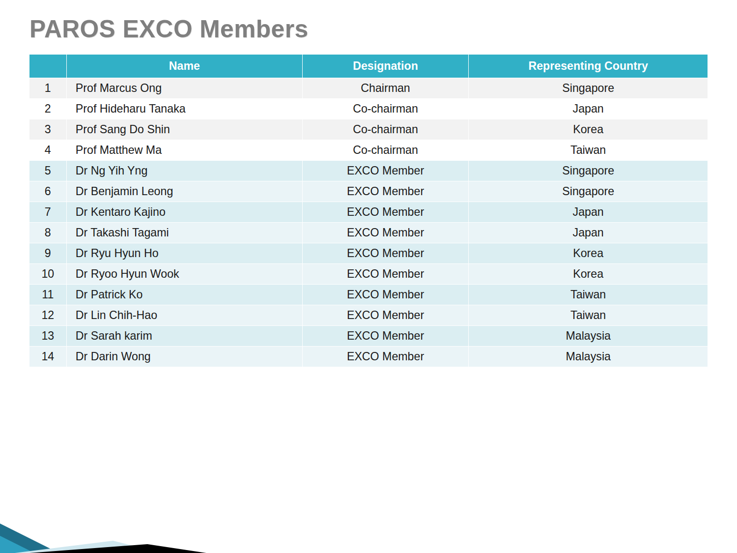PAROS EXCO Members
| | Name | Designation | Representing Country |
| --- | --- | --- | --- |
| 1 | Prof Marcus Ong | Chairman | Singapore |
| 2 | Prof Hideharu Tanaka | Co-chairman | Japan |
| 3 | Prof Sang Do Shin | Co-chairman | Korea |
| 4 | Prof Matthew Ma | Co-chairman | Taiwan |
| 5 | Dr Ng Yih Yng | EXCO Member | Singapore |
| 6 | Dr Benjamin Leong | EXCO Member | Singapore |
| 7 | Dr Kentaro Kajino | EXCO Member | Japan |
| 8 | Dr Takashi Tagami | EXCO Member | Japan |
| 9 | Dr Ryu Hyun Ho | EXCO Member | Korea |
| 10 | Dr Ryoo Hyun Wook | EXCO Member | Korea |
| 11 | Dr Patrick Ko | EXCO Member | Taiwan |
| 12 | Dr Lin Chih-Hao | EXCO Member | Taiwan |
| 13 | Dr Sarah karim | EXCO Member | Malaysia |
| 14 | Dr Darin Wong | EXCO Member | Malaysia |